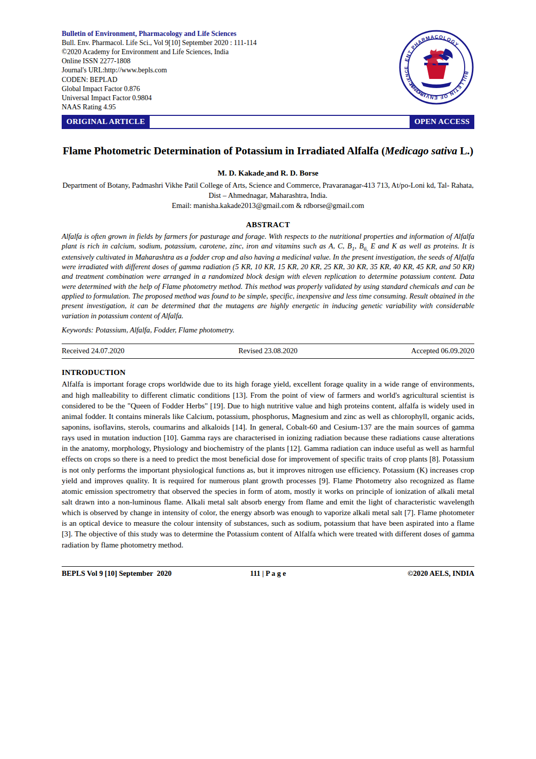Bulletin of Environment, Pharmacology and Life Sciences
Bull. Env. Pharmacol. Life Sci., Vol 9[10] September 2020 : 111-114
©2020 Academy for Environment and Life Sciences, India
Online ISSN 2277-1808
Journal's URL:http://www.bepls.com
CODEN: BEPLAD
Global Impact Factor 0.876
Universal Impact Factor 0.9804
NAAS Rating 4.95
ENT PHARMACOLOGY BULLETIN OF ENVIRONM LIFE SCIENCES
ORIGINAL ARTICLE
OPEN ACCESS
Flame Photometric Determination of Potassium in Irradiated Alfalfa (Medicago sativa L.)
M. D. Kakade and R. D. Borse
Department of Botany, Padmashri Vikhe Patil College of Arts, Science and Commerce, Pravaranagar-413 713, At/po-Loni kd, Tal- Rahata, Dist – Ahmednagar, Maharashtra, India.
Email: manisha.kakade2013@gmail.com & rdborse@gmail.com
ABSTRACT
Alfalfa is often grown in fields by farmers for pasturage and forage. With respects to the nutritional properties and information of Alfalfa plant is rich in calcium, sodium, potassium, carotene, zinc, iron and vitamins such as A, C, B1, B6, E and K as well as proteins. It is extensively cultivated in Maharashtra as a fodder crop and also having a medicinal value. In the present investigation, the seeds of Alfalfa were irradiated with different doses of gamma radiation (5 KR, 10 KR, 15 KR, 20 KR, 25 KR, 30 KR, 35 KR, 40 KR, 45 KR, and 50 KR) and treatment combination were arranged in a randomized block design with eleven replication to determine potassium content. Data were determined with the help of Flame photometry method. This method was properly validated by using standard chemicals and can be applied to formulation. The proposed method was found to be simple, specific, inexpensive and less time consuming. Result obtained in the present investigation, it can be determined that the mutagens are highly energetic in inducing genetic variability with considerable variation in potassium content of Alfalfa.
Keywords: Potassium, Alfalfa, Fodder, Flame photometry.
Received 24.07.2020 Revised 23.08.2020 Accepted 06.09.2020
INTRODUCTION
Alfalfa is important forage crops worldwide due to its high forage yield, excellent forage quality in a wide range of environments, and high malleability to different climatic conditions [13]. From the point of view of farmers and world's agricultural scientist is considered to be the "Queen of Fodder Herbs" [19]. Due to high nutritive value and high proteins content, alfalfa is widely used in animal fodder. It contains minerals like Calcium, potassium, phosphorus, Magnesium and zinc as well as chlorophyll, organic acids, saponins, isoflavins, sterols, coumarins and alkaloids [14]. In general, Cobalt-60 and Cesium-137 are the main sources of gamma rays used in mutation induction [10]. Gamma rays are characterised in ionizing radiation because these radiations cause alterations in the anatomy, morphology, Physiology and biochemistry of the plants [12]. Gamma radiation can induce useful as well as harmful effects on crops so there is a need to predict the most beneficial dose for improvement of specific traits of crop plants [8]. Potassium is not only performs the important physiological functions as, but it improves nitrogen use efficiency. Potassium (K) increases crop yield and improves quality. It is required for numerous plant growth processes [9]. Flame Photometry also recognized as flame atomic emission spectrometry that observed the species in form of atom, mostly it works on principle of ionization of alkali metal salt drawn into a non-luminous flame. Alkali metal salt absorb energy from flame and emit the light of characteristic wavelength which is observed by change in intensity of color, the energy absorb was enough to vaporize alkali metal salt [7]. Flame photometer is an optical device to measure the colour intensity of substances, such as sodium, potassium that have been aspirated into a flame [3]. The objective of this study was to determine the Potassium content of Alfalfa which were treated with different doses of gamma radiation by flame photometry method.
BEPLS Vol 9 [10] September 2020
111 | P a g e
©2020 AELS, INDIA